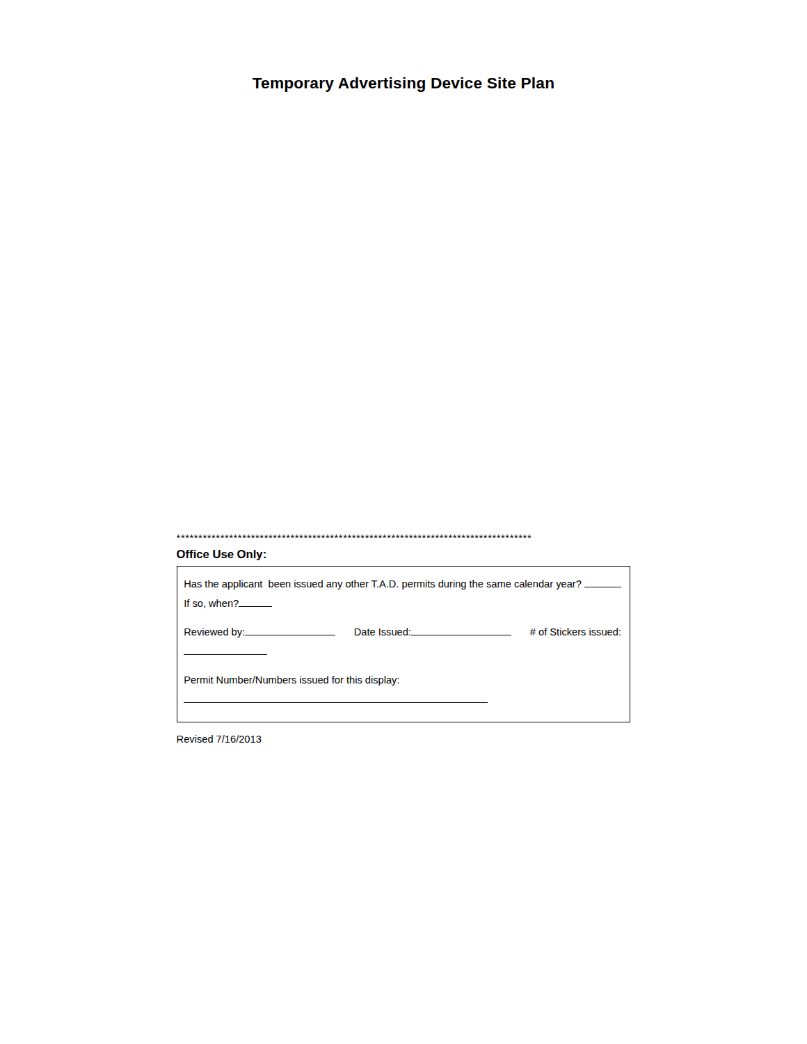Temporary Advertising Device Site Plan
*********************************************************************************
Office Use Only:
Has the applicant been issued any other T.A.D. permits during the same calendar year?
If so, when?
Reviewed by: Date Issued: # of Stickers issued:
Permit Number/Numbers issued for this display:
Revised 7/16/2013